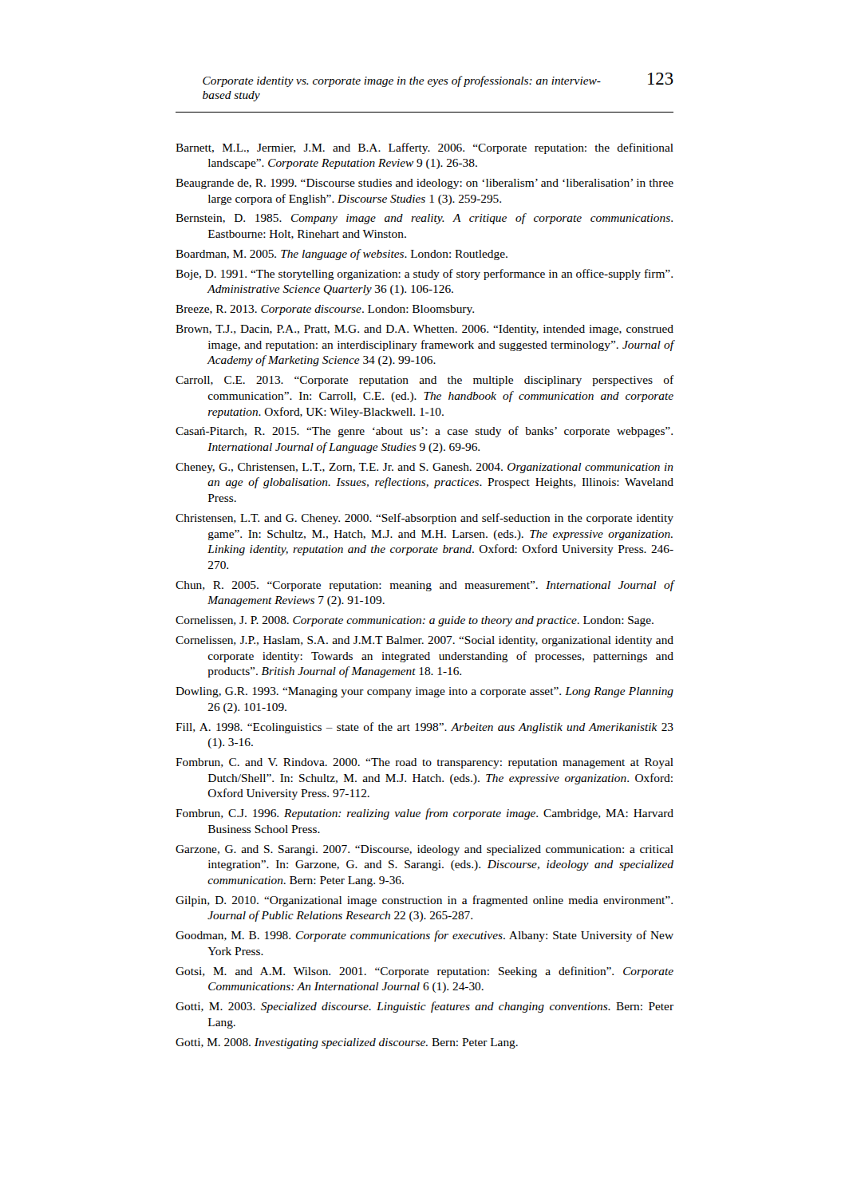Corporate identity vs. corporate image in the eyes of professionals: an interview-based study 123
Barnett, M.L., Jermier, J.M. and B.A. Lafferty. 2006. “Corporate reputation: the definitional landscape”. Corporate Reputation Review 9 (1). 26-38.
Beaugrande de, R. 1999. “Discourse studies and ideology: on ‘liberalism’ and ‘liberalisation’ in three large corpora of English”. Discourse Studies 1 (3). 259-295.
Bernstein, D. 1985. Company image and reality. A critique of corporate communications. Eastbourne: Holt, Rinehart and Winston.
Boardman, M. 2005. The language of websites. London: Routledge.
Boje, D. 1991. “The storytelling organization: a study of story performance in an office-supply firm”. Administrative Science Quarterly 36 (1). 106-126.
Breeze, R. 2013. Corporate discourse. London: Bloomsbury.
Brown, T.J., Dacin, P.A., Pratt, M.G. and D.A. Whetten. 2006. “Identity, intended image, construed image, and reputation: an interdisciplinary framework and suggested terminology”. Journal of Academy of Marketing Science 34 (2). 99-106.
Carroll, C.E. 2013. “Corporate reputation and the multiple disciplinary perspectives of communication”. In: Carroll, C.E. (ed.). The handbook of communication and corporate reputation. Oxford, UK: Wiley-Blackwell. 1-10.
Casań-Pitarch, R. 2015. “The genre ‘about us’: a case study of banks’ corporate webpages”. International Journal of Language Studies 9 (2). 69-96.
Cheney, G., Christensen, L.T., Zorn, T.E. Jr. and S. Ganesh. 2004. Organizational communication in an age of globalisation. Issues, reflections, practices. Prospect Heights, Illinois: Waveland Press.
Christensen, L.T. and G. Cheney. 2000. “Self-absorption and self-seduction in the corporate identity game”. In: Schultz, M., Hatch, M.J. and M.H. Larsen. (eds.). The expressive organization. Linking identity, reputation and the corporate brand. Oxford: Oxford University Press. 246-270.
Chun, R. 2005. “Corporate reputation: meaning and measurement”. International Journal of Management Reviews 7 (2). 91-109.
Cornelissen, J. P. 2008. Corporate communication: a guide to theory and practice. London: Sage.
Cornelissen, J.P., Haslam, S.A. and J.M.T Balmer. 2007. “Social identity, organizational identity and corporate identity: Towards an integrated understanding of processes, patternings and products”. British Journal of Management 18. 1-16.
Dowling, G.R. 1993. “Managing your company image into a corporate asset”. Long Range Planning 26 (2). 101-109.
Fill, A. 1998. “Ecolinguistics – state of the art 1998”. Arbeiten aus Anglistik und Amerikanistik 23 (1). 3-16.
Fombrun, C. and V. Rindova. 2000. “The road to transparency: reputation management at Royal Dutch/Shell”. In: Schultz, M. and M.J. Hatch. (eds.). The expressive organization. Oxford: Oxford University Press. 97-112.
Fombrun, C.J. 1996. Reputation: realizing value from corporate image. Cambridge, MA: Harvard Business School Press.
Garzone, G. and S. Sarangi. 2007. “Discourse, ideology and specialized communication: a critical integration”. In: Garzone, G. and S. Sarangi. (eds.). Discourse, ideology and specialized communication. Bern: Peter Lang. 9-36.
Gilpin, D. 2010. “Organizational image construction in a fragmented online media environment”. Journal of Public Relations Research 22 (3). 265-287.
Goodman, M. B. 1998. Corporate communications for executives. Albany: State University of New York Press.
Gotsi, M. and A.M. Wilson. 2001. “Corporate reputation: Seeking a definition”. Corporate Communications: An International Journal 6 (1). 24-30.
Gotti, M. 2003. Specialized discourse. Linguistic features and changing conventions. Bern: Peter Lang.
Gotti, M. 2008. Investigating specialized discourse. Bern: Peter Lang.